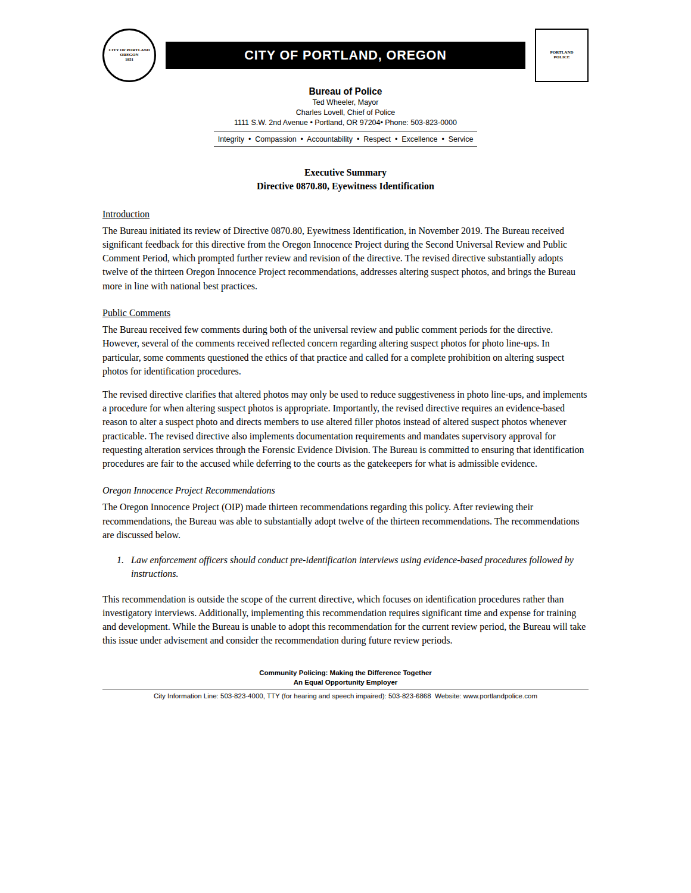CITY OF PORTLAND
OREGON
1851
CITY OF PORTLAND, OREGON
PORTLAND
POLICE
Bureau of Police
Ted Wheeler, Mayor
Charles Lovell, Chief of Police
1111 S.W. 2nd Avenue • Portland, OR 97204• Phone: 503-823-0000
Integrity • Compassion • Accountability • Respect • Excellence • Service
Executive Summary
Directive 0870.80, Eyewitness Identification
Introduction
The Bureau initiated its review of Directive 0870.80, Eyewitness Identification, in November 2019. The Bureau received significant feedback for this directive from the Oregon Innocence Project during the Second Universal Review and Public Comment Period, which prompted further review and revision of the directive. The revised directive substantially adopts twelve of the thirteen Oregon Innocence Project recommendations, addresses altering suspect photos, and brings the Bureau more in line with national best practices.
Public Comments
The Bureau received few comments during both of the universal review and public comment periods for the directive. However, several of the comments received reflected concern regarding altering suspect photos for photo line-ups. In particular, some comments questioned the ethics of that practice and called for a complete prohibition on altering suspect photos for identification procedures.
The revised directive clarifies that altered photos may only be used to reduce suggestiveness in photo line-ups, and implements a procedure for when altering suspect photos is appropriate. Importantly, the revised directive requires an evidence-based reason to alter a suspect photo and directs members to use altered filler photos instead of altered suspect photos whenever practicable. The revised directive also implements documentation requirements and mandates supervisory approval for requesting alteration services through the Forensic Evidence Division. The Bureau is committed to ensuring that identification procedures are fair to the accused while deferring to the courts as the gatekeepers for what is admissible evidence.
Oregon Innocence Project Recommendations
The Oregon Innocence Project (OIP) made thirteen recommendations regarding this policy. After reviewing their recommendations, the Bureau was able to substantially adopt twelve of the thirteen recommendations. The recommendations are discussed below.
Law enforcement officers should conduct pre-identification interviews using evidence-based procedures followed by instructions.
This recommendation is outside the scope of the current directive, which focuses on identification procedures rather than investigatory interviews. Additionally, implementing this recommendation requires significant time and expense for training and development. While the Bureau is unable to adopt this recommendation for the current review period, the Bureau will take this issue under advisement and consider the recommendation during future review periods.
Community Policing: Making the Difference Together
An Equal Opportunity Employer
City Information Line: 503-823-4000, TTY (for hearing and speech impaired): 503-823-6868 Website: www.portlandpolice.com